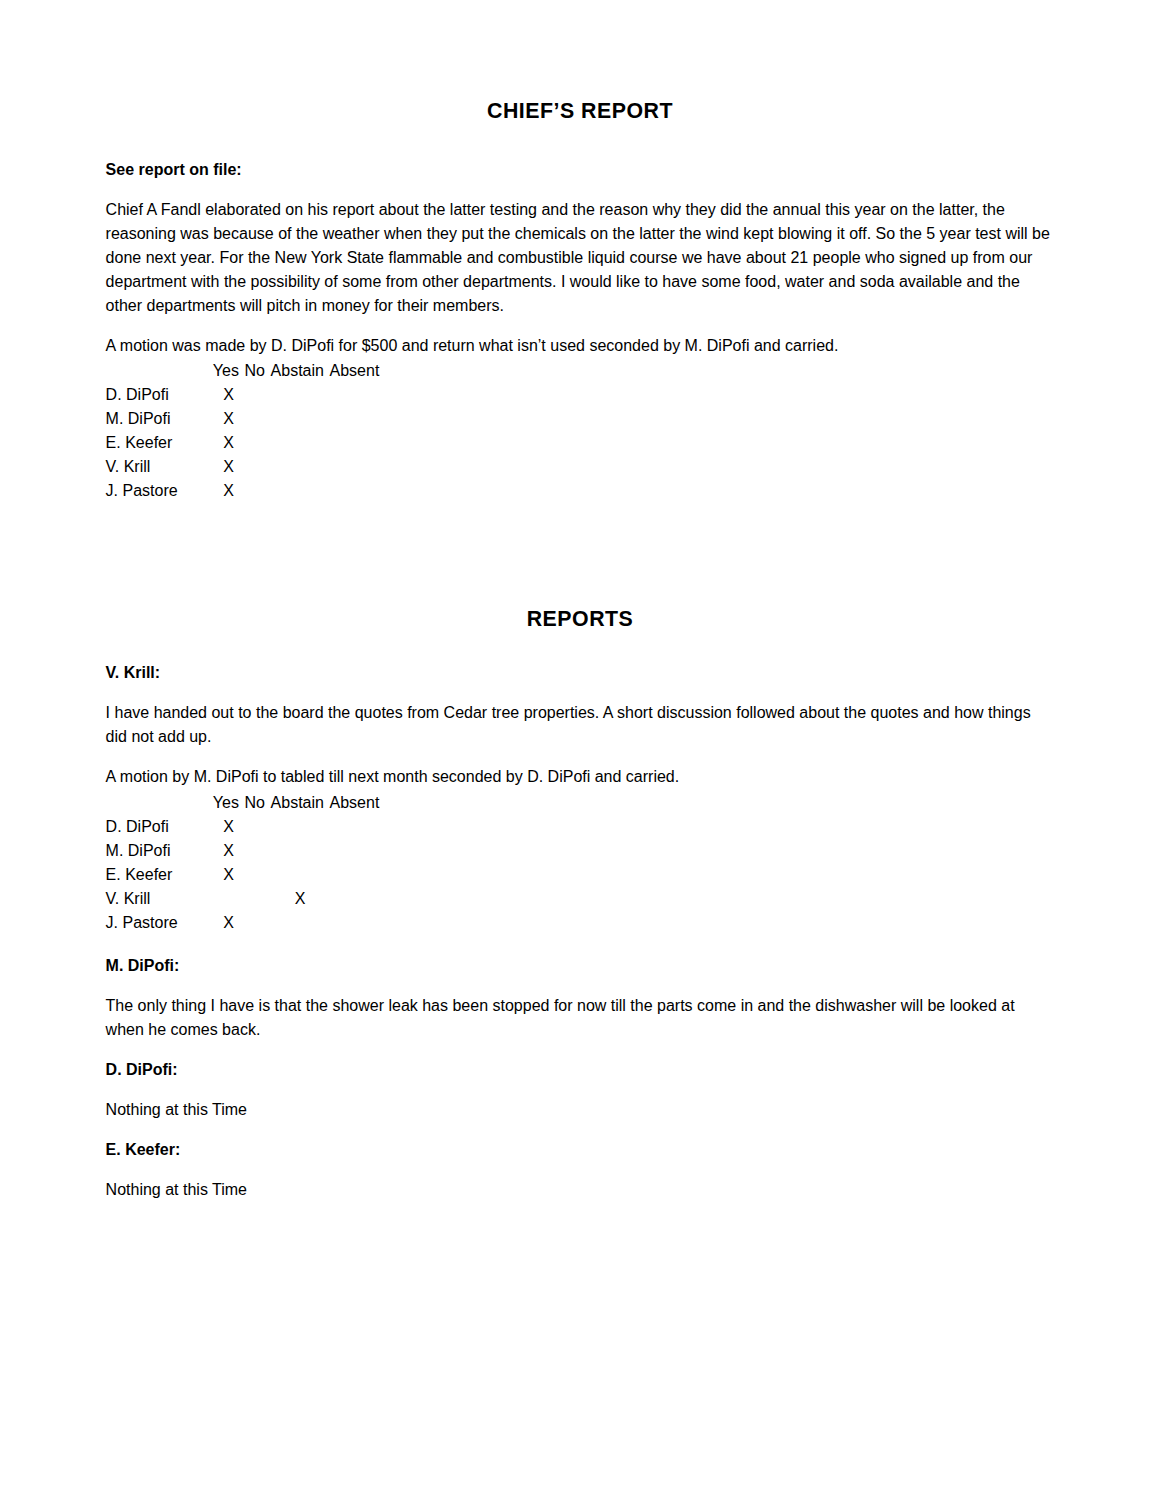CHIEF’S REPORT
See report on file:
Chief A Fandl elaborated on his report about the latter testing and the reason why they did the annual this year on the latter, the reasoning was because of the weather when they put the chemicals on the latter the wind kept blowing it off. So the 5 year test will be done next year. For the New York State flammable and combustible liquid course we have about 21 people who signed up from our department with the possibility of some from other departments. I would like to have some food, water and soda available and the other departments will pitch in money for their members.
A motion was made by D. DiPofi for $500 and return what isn’t used seconded by M. DiPofi and carried.
| | Yes | No | Abstain | Absent |
| --- | --- | --- | --- | --- |
| D. DiPofi | X | | | |
| M. DiPofi | X | | | |
| E. Keefer | X | | | |
| V. Krill | X | | | |
| J. Pastore | X | | | |
REPORTS
V. Krill:
I have handed out to the board the quotes from Cedar tree properties. A short discussion followed about the quotes and how things did not add up.
A motion by M. DiPofi to tabled till next month seconded by D. DiPofi and carried.
| | Yes | No | Abstain | Absent |
| --- | --- | --- | --- | --- |
| D. DiPofi | X | | | |
| M. DiPofi | X | | | |
| E. Keefer | X | | | |
| V. Krill | | | X | |
| J. Pastore | X | | | |
M. DiPofi:
The only thing I have is that the shower leak has been stopped for now till the parts come in and the dishwasher will be looked at when he comes back.
D. DiPofi:
Nothing at this Time
E. Keefer:
Nothing at this Time